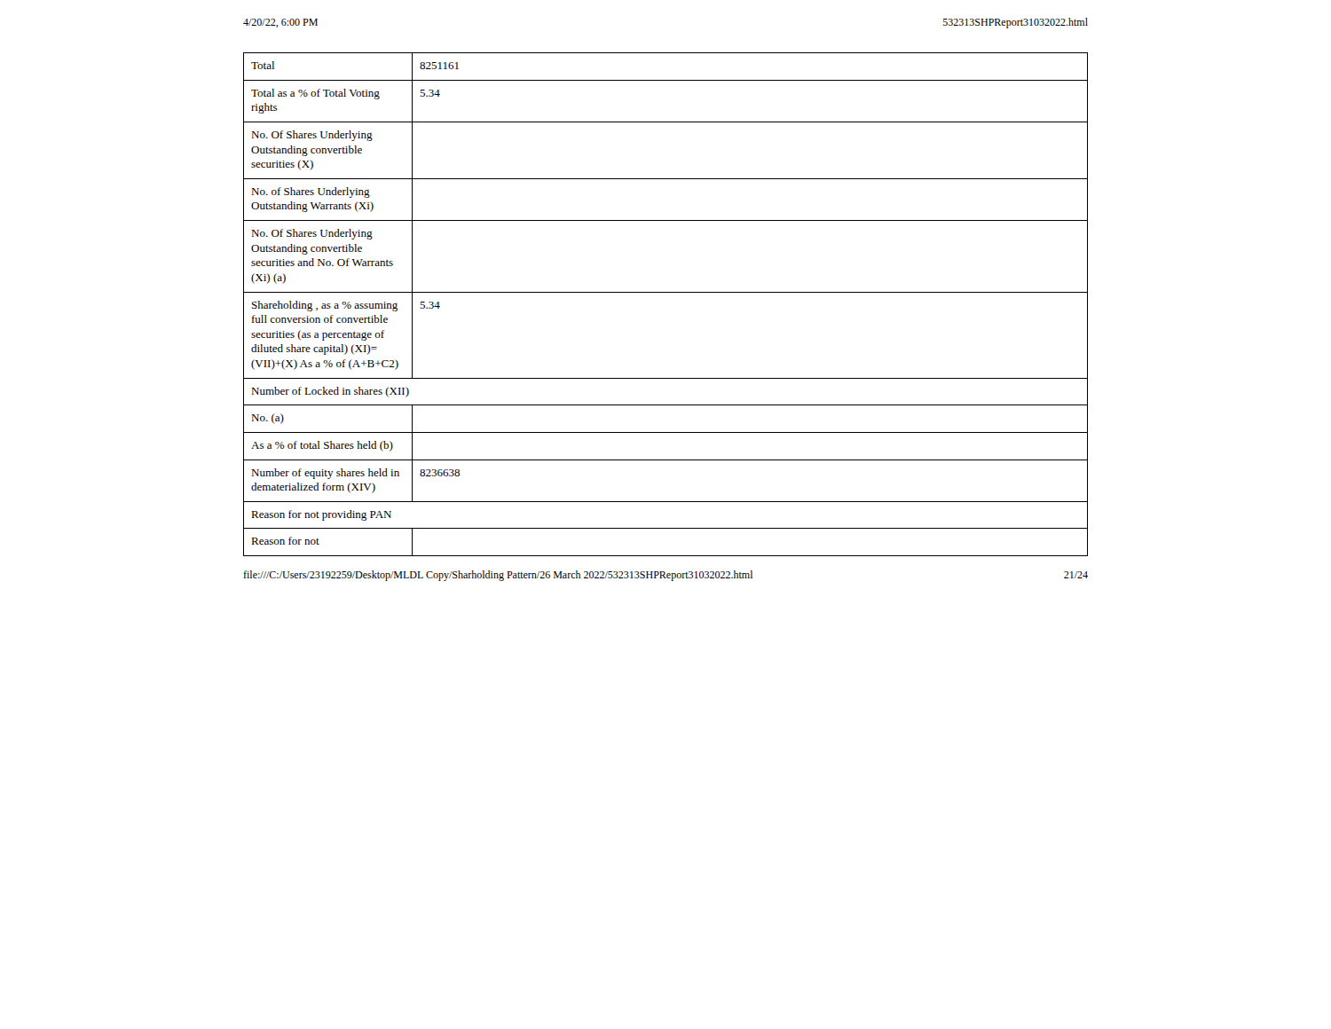4/20/22, 6:00 PM
532313SHPReport31032022.html
| Total | 8251161 |
| Total as a % of Total Voting rights | 5.34 |
| No. Of Shares Underlying Outstanding convertible securities (X) | |
| No. of Shares Underlying Outstanding Warrants (Xi) | |
| No. Of Shares Underlying Outstanding convertible securities and No. Of Warrants (Xi) (a) | |
| Shareholding , as a % assuming full conversion of convertible securities (as a percentage of diluted share capital) (XI)= (VII)+(X) As a % of (A+B+C2) | 5.34 |
| Number of Locked in shares (XII) |
| No. (a) | |
| As a % of total Shares held (b) | |
| Number of equity shares held in dematerialized form (XIV) | 8236638 |
| Reason for not providing PAN |
| Reason for not | |
file:///C:/Users/23192259/Desktop/MLDL Copy/Sharholding Pattern/26 March 2022/532313SHPReport31032022.html
21/24